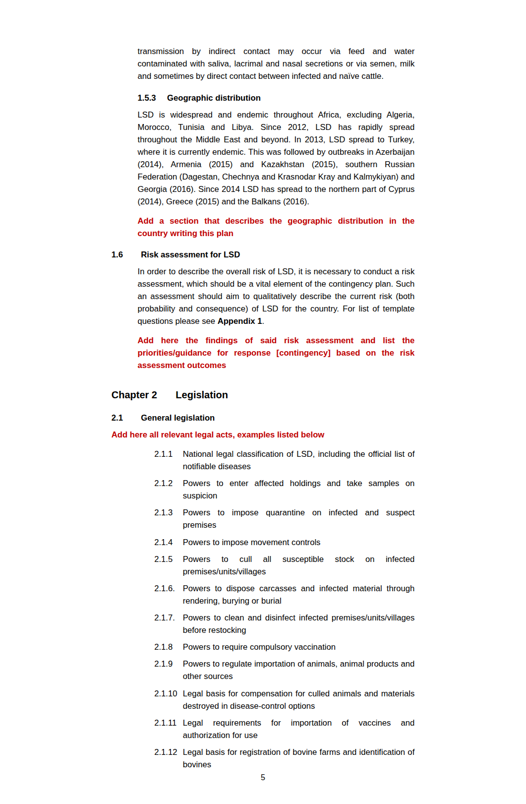transmission by indirect contact may occur via feed and water contaminated with saliva, lacrimal and nasal secretions or via semen, milk and sometimes by direct contact between infected and naïve cattle.
1.5.3 Geographic distribution
LSD is widespread and endemic throughout Africa, excluding Algeria, Morocco, Tunisia and Libya. Since 2012, LSD has rapidly spread throughout the Middle East and beyond. In 2013, LSD spread to Turkey, where it is currently endemic. This was followed by outbreaks in Azerbaijan (2014), Armenia (2015) and Kazakhstan (2015), southern Russian Federation (Dagestan, Chechnya and Krasnodar Kray and Kalmykiyan) and Georgia (2016). Since 2014 LSD has spread to the northern part of Cyprus (2014), Greece (2015) and the Balkans (2016).
Add a section that describes the geographic distribution in the country writing this plan
1.6 Risk assessment for LSD
In order to describe the overall risk of LSD, it is necessary to conduct a risk assessment, which should be a vital element of the contingency plan. Such an assessment should aim to qualitatively describe the current risk (both probability and consequence) of LSD for the country. For list of template questions please see Appendix 1.
Add here the findings of said risk assessment and list the priorities/guidance for response [contingency] based on the risk assessment outcomes
Chapter 2 Legislation
2.1 General legislation
Add here all relevant legal acts, examples listed below
2.1.1 National legal classification of LSD, including the official list of notifiable diseases
2.1.2 Powers to enter affected holdings and take samples on suspicion
2.1.3 Powers to impose quarantine on infected and suspect premises
2.1.4 Powers to impose movement controls
2.1.5 Powers to cull all susceptible stock on infected premises/units/villages
2.1.6. Powers to dispose carcasses and infected material through rendering, burying or burial
2.1.7. Powers to clean and disinfect infected premises/units/villages before restocking
2.1.8 Powers to require compulsory vaccination
2.1.9 Powers to regulate importation of animals, animal products and other sources
2.1.10 Legal basis for compensation for culled animals and materials destroyed in disease-control options
2.1.11 Legal requirements for importation of vaccines and authorization for use
2.1.12 Legal basis for registration of bovine farms and identification of bovines
5